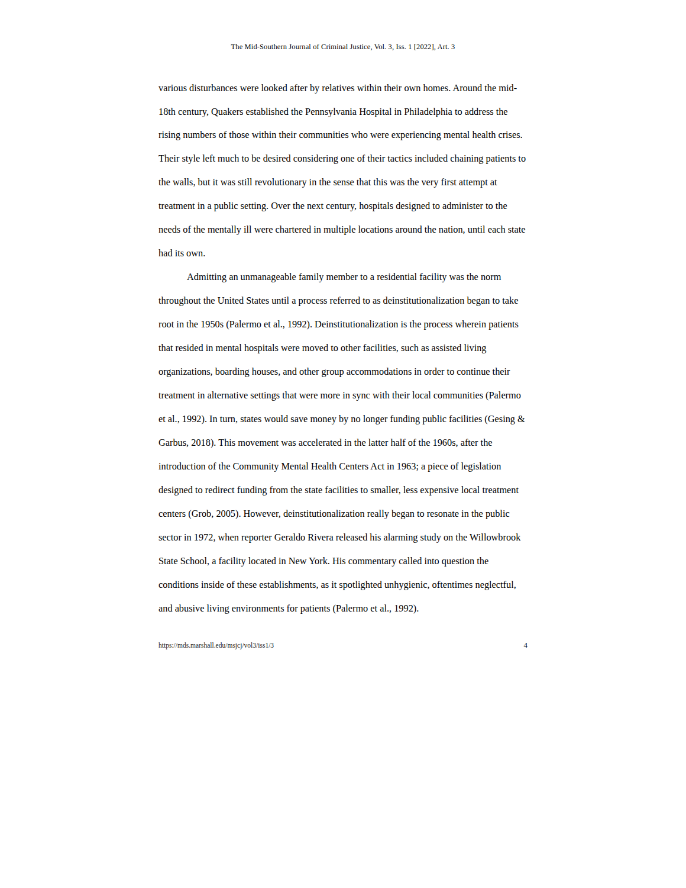The Mid-Southern Journal of Criminal Justice, Vol. 3, Iss. 1 [2022], Art. 3
various disturbances were looked after by relatives within their own homes. Around the mid-18th century, Quakers established the Pennsylvania Hospital in Philadelphia to address the rising numbers of those within their communities who were experiencing mental health crises. Their style left much to be desired considering one of their tactics included chaining patients to the walls, but it was still revolutionary in the sense that this was the very first attempt at treatment in a public setting. Over the next century, hospitals designed to administer to the needs of the mentally ill were chartered in multiple locations around the nation, until each state had its own.
Admitting an unmanageable family member to a residential facility was the norm throughout the United States until a process referred to as deinstitutionalization began to take root in the 1950s (Palermo et al., 1992). Deinstitutionalization is the process wherein patients that resided in mental hospitals were moved to other facilities, such as assisted living organizations, boarding houses, and other group accommodations in order to continue their treatment in alternative settings that were more in sync with their local communities (Palermo et al., 1992). In turn, states would save money by no longer funding public facilities (Gesing & Garbus, 2018). This movement was accelerated in the latter half of the 1960s, after the introduction of the Community Mental Health Centers Act in 1963; a piece of legislation designed to redirect funding from the state facilities to smaller, less expensive local treatment centers (Grob, 2005). However, deinstitutionalization really began to resonate in the public sector in 1972, when reporter Geraldo Rivera released his alarming study on the Willowbrook State School, a facility located in New York. His commentary called into question the conditions inside of these establishments, as it spotlighted unhygienic, oftentimes neglectful, and abusive living environments for patients (Palermo et al., 1992).
https://mds.marshall.edu/msjcj/vol3/iss1/3 4